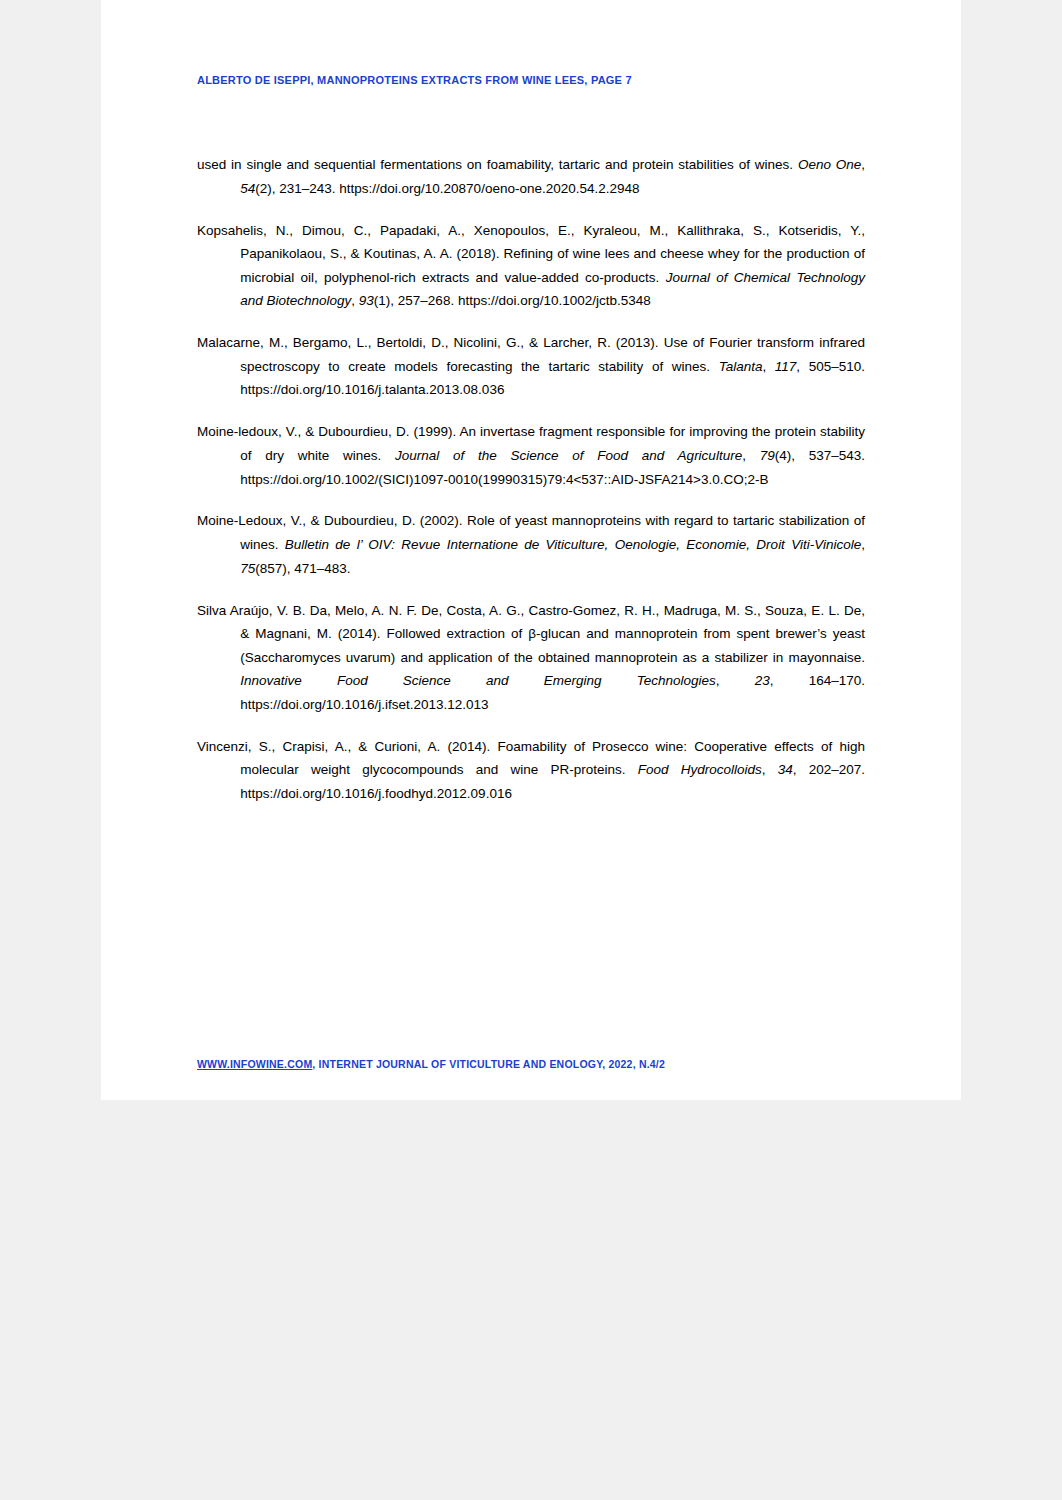ALBERTO DE ISEPPI, MANNOPROTEINS EXTRACTS FROM WINE LEES, PAGE 7
used in single and sequential fermentations on foamability, tartaric and protein stabilities of wines. Oeno One, 54(2), 231–243. https://doi.org/10.20870/oeno-one.2020.54.2.2948
Kopsahelis, N., Dimou, C., Papadaki, A., Xenopoulos, E., Kyraleou, M., Kallithraka, S., Kotseridis, Y., Papanikolaou, S., & Koutinas, A. A. (2018). Refining of wine lees and cheese whey for the production of microbial oil, polyphenol-rich extracts and value-added co-products. Journal of Chemical Technology and Biotechnology, 93(1), 257–268. https://doi.org/10.1002/jctb.5348
Malacarne, M., Bergamo, L., Bertoldi, D., Nicolini, G., & Larcher, R. (2013). Use of Fourier transform infrared spectroscopy to create models forecasting the tartaric stability of wines. Talanta, 117, 505–510. https://doi.org/10.1016/j.talanta.2013.08.036
Moine-ledoux, V., & Dubourdieu, D. (1999). An invertase fragment responsible for improving the protein stability of dry white wines. Journal of the Science of Food and Agriculture, 79(4), 537–543. https://doi.org/10.1002/(SICI)1097-0010(19990315)79:4<537::AID-JSFA214>3.0.CO;2-B
Moine-Ledoux, V., & Dubourdieu, D. (2002). Role of yeast mannoproteins with regard to tartaric stabilization of wines. Bulletin de l’ OIV: Revue Internatione de Viticulture, Oenologie, Economie, Droit Viti-Vinicole, 75(857), 471–483.
Silva Araújo, V. B. Da, Melo, A. N. F. De, Costa, A. G., Castro-Gomez, R. H., Madruga, M. S., Souza, E. L. De, & Magnani, M. (2014). Followed extraction of β-glucan and mannoprotein from spent brewer’s yeast (Saccharomyces uvarum) and application of the obtained mannoprotein as a stabilizer in mayonnaise. Innovative Food Science and Emerging Technologies, 23, 164–170. https://doi.org/10.1016/j.ifset.2013.12.013
Vincenzi, S., Crapisi, A., & Curioni, A. (2014). Foamability of Prosecco wine: Cooperative effects of high molecular weight glycocompounds and wine PR-proteins. Food Hydrocolloids, 34, 202–207. https://doi.org/10.1016/j.foodhyd.2012.09.016
WWW.INFOWINE.COM, INTERNET JOURNAL OF VITICULTURE AND ENOLOGY, 2022, N.4/2